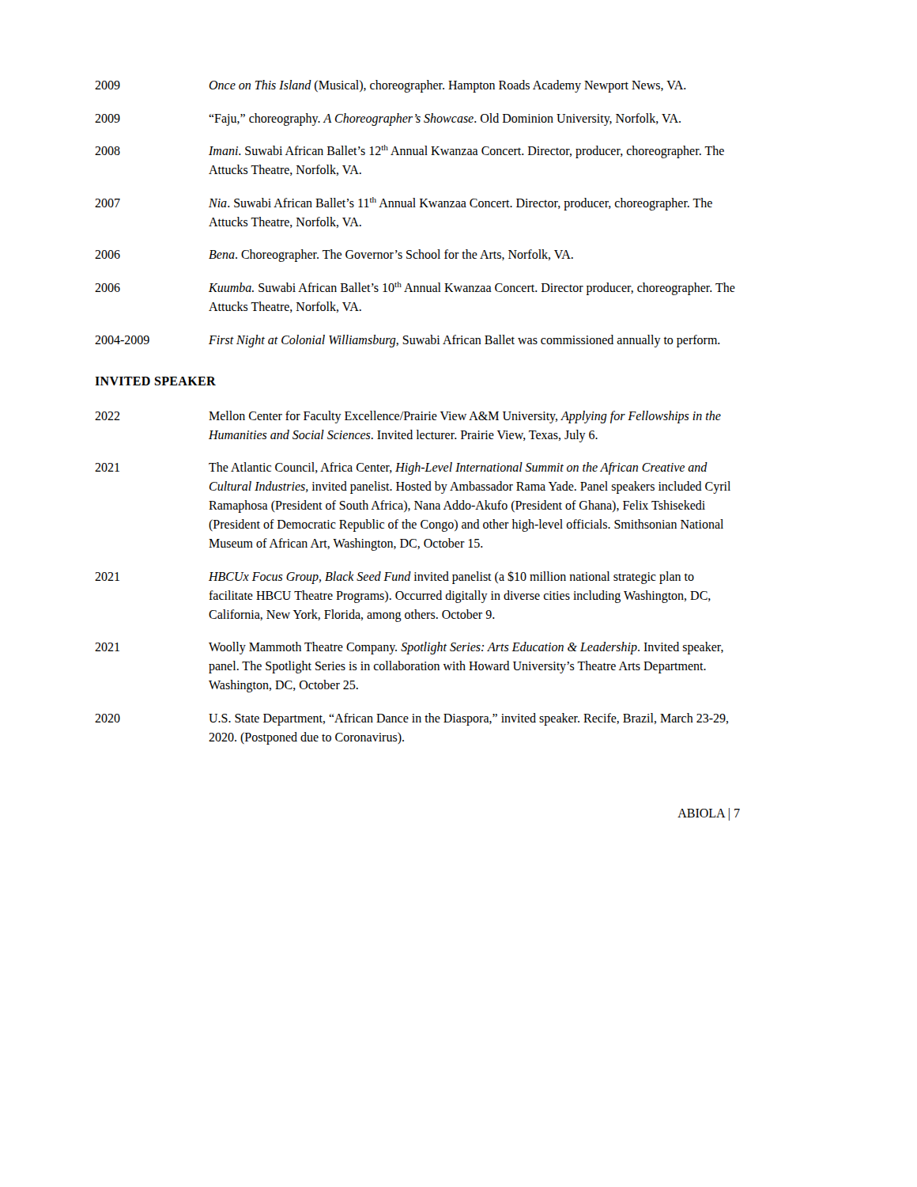2009
Once on This Island (Musical), choreographer. Hampton Roads Academy Newport News, VA.
2009
“Faju,” choreography. A Choreographer’s Showcase. Old Dominion University, Norfolk, VA.
2008
Imani. Suwabi African Ballet’s 12th Annual Kwanzaa Concert. Director, producer, choreographer. The Attucks Theatre, Norfolk, VA.
2007
Nia. Suwabi African Ballet’s 11th Annual Kwanzaa Concert. Director, producer, choreographer. The Attucks Theatre, Norfolk, VA.
2006
Bena. Choreographer. The Governor’s School for the Arts, Norfolk, VA.
2006
Kuumba. Suwabi African Ballet’s 10th Annual Kwanzaa Concert. Director producer, choreographer. The Attucks Theatre, Norfolk, VA.
2004-2009
First Night at Colonial Williamsburg, Suwabi African Ballet was commissioned annually to perform.
INVITED SPEAKER
2022
Mellon Center for Faculty Excellence/Prairie View A&M University, Applying for Fellowships in the Humanities and Social Sciences. Invited lecturer. Prairie View, Texas, July 6.
2021
The Atlantic Council, Africa Center, High-Level International Summit on the African Creative and Cultural Industries, invited panelist. Hosted by Ambassador Rama Yade. Panel speakers included Cyril Ramaphosa (President of South Africa), Nana Addo-Akufo (President of Ghana), Felix Tshisekedi (President of Democratic Republic of the Congo) and other high-level officials. Smithsonian National Museum of African Art, Washington, DC, October 15.
2021
HBCUx Focus Group, Black Seed Fund invited panelist (a $10 million national strategic plan to facilitate HBCU Theatre Programs). Occurred digitally in diverse cities including Washington, DC, California, New York, Florida, among others. October 9.
2021
Woolly Mammoth Theatre Company. Spotlight Series: Arts Education & Leadership. Invited speaker, panel. The Spotlight Series is in collaboration with Howard University’s Theatre Arts Department. Washington, DC, October 25.
2020
U.S. State Department, “African Dance in the Diaspora,” invited speaker. Recife, Brazil, March 23-29, 2020. (Postponed due to Coronavirus).
ABIOLA | 7